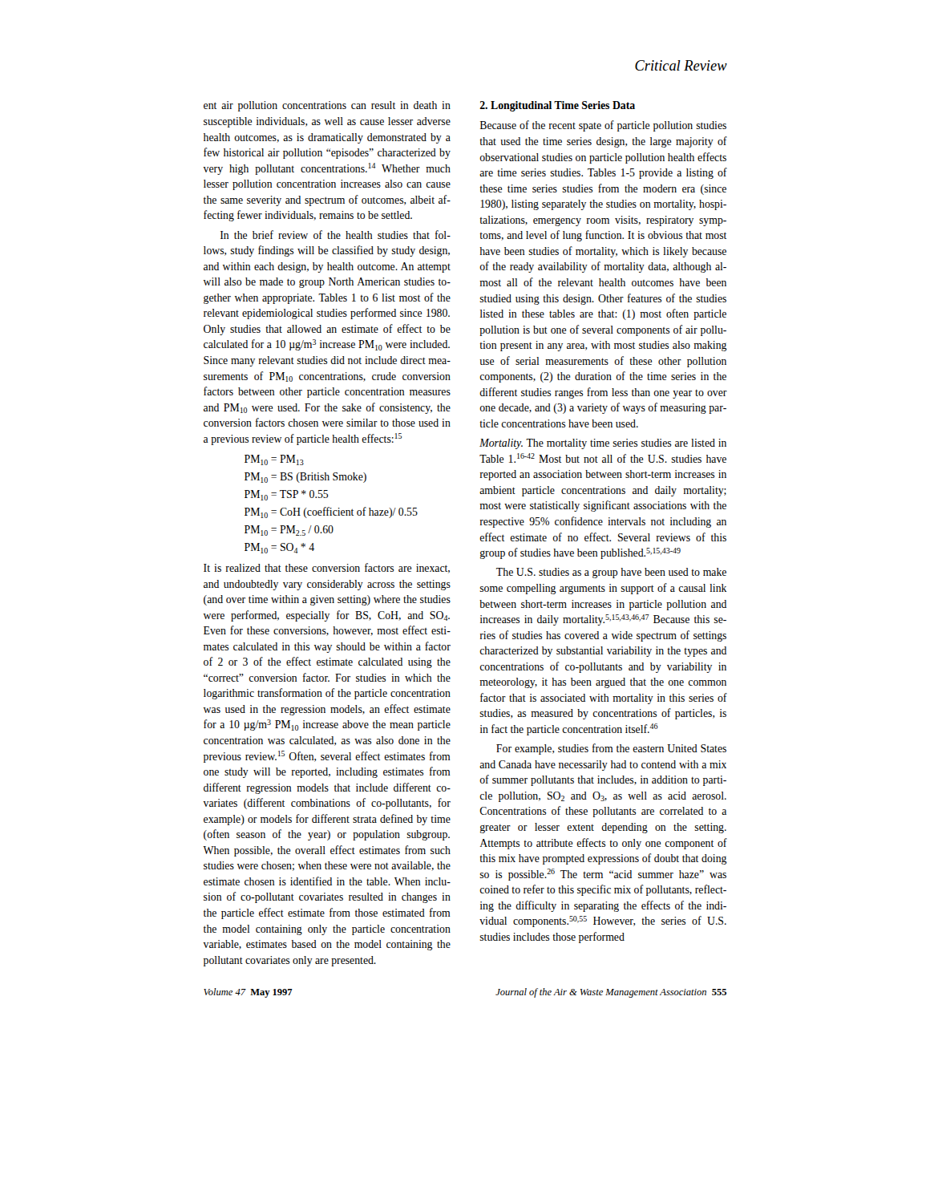Critical Review
ent air pollution concentrations can result in death in susceptible individuals, as well as cause lesser adverse health outcomes, as is dramatically demonstrated by a few historical air pollution “episodes” characterized by very high pollutant concentrations.14 Whether much lesser pollution concentration increases also can cause the same severity and spectrum of outcomes, albeit affecting fewer individuals, remains to be settled.
In the brief review of the health studies that follows, study findings will be classified by study design, and within each design, by health outcome. An attempt will also be made to group North American studies together when appropriate. Tables 1 to 6 list most of the relevant epidemiological studies performed since 1980. Only studies that allowed an estimate of effect to be calculated for a 10 µg/m3 increase PM10 were included. Since many relevant studies did not include direct measurements of PM10 concentrations, crude conversion factors between other particle concentration measures and PM10 were used. For the sake of consistency, the conversion factors chosen were similar to those used in a previous review of particle health effects:15
PM10 = PM13 PM10 = BS (British Smoke) PM10 = TSP * 0.55 PM10 = CoH (coefficient of haze)/ 0.55 PM10 = PM2.5 / 0.60 PM10 = SO4 * 4
It is realized that these conversion factors are inexact, and undoubtedly vary considerably across the settings (and over time within a given setting) where the studies were performed, especially for BS, CoH, and SO4. Even for these conversions, however, most effect estimates calculated in this way should be within a factor of 2 or 3 of the effect estimate calculated using the “correct” conversion factor. For studies in which the logarithmic transformation of the particle concentration was used in the regression models, an effect estimate for a 10 µg/m3 PM10 increase above the mean particle concentration was calculated, as was also done in the previous review.15 Often, several effect estimates from one study will be reported, including estimates from different regression models that include different covariates (different combinations of co-pollutants, for example) or models for different strata defined by time (often season of the year) or population subgroup. When possible, the overall effect estimates from such studies were chosen; when these were not available, the estimate chosen is identified in the table. When inclusion of co-pollutant covariates resulted in changes in the particle effect estimate from those estimated from the model containing only the particle concentration variable, estimates based on the model containing the pollutant covariates only are presented.
2. Longitudinal Time Series Data
Because of the recent spate of particle pollution studies that used the time series design, the large majority of observational studies on particle pollution health effects are time series studies. Tables 1-5 provide a listing of these time series studies from the modern era (since 1980), listing separately the studies on mortality, hospitalizations, emergency room visits, respiratory symptoms, and level of lung function. It is obvious that most have been studies of mortality, which is likely because of the ready availability of mortality data, although almost all of the relevant health outcomes have been studied using this design. Other features of the studies listed in these tables are that: (1) most often particle pollution is but one of several components of air pollution present in any area, with most studies also making use of serial measurements of these other pollution components, (2) the duration of the time series in the different studies ranges from less than one year to over one decade, and (3) a variety of ways of measuring particle concentrations have been used.
Mortality. The mortality time series studies are listed in Table 1.16-42 Most but not all of the U.S. studies have reported an association between short-term increases in ambient particle concentrations and daily mortality; most were statistically significant associations with the respective 95% confidence intervals not including an effect estimate of no effect. Several reviews of this group of studies have been published.5,15,43-49
The U.S. studies as a group have been used to make some compelling arguments in support of a causal link between short-term increases in particle pollution and increases in daily mortality.5,15,43,46,47 Because this series of studies has covered a wide spectrum of settings characterized by substantial variability in the types and concentrations of co-pollutants and by variability in meteorology, it has been argued that the one common factor that is associated with mortality in this series of studies, as measured by concentrations of particles, is in fact the particle concentration itself.46
For example, studies from the eastern United States and Canada have necessarily had to contend with a mix of summer pollutants that includes, in addition to particle pollution, SO2 and O3, as well as acid aerosol. Concentrations of these pollutants are correlated to a greater or lesser extent depending on the setting. Attempts to attribute effects to only one component of this mix have prompted expressions of doubt that doing so is possible.26 The term “acid summer haze” was coined to refer to this specific mix of pollutants, reflecting the difficulty in separating the effects of the individual components.50,55 However, the series of U.S. studies includes those performed
Volume 47 May 1997
Journal of the Air & Waste Management Association 555